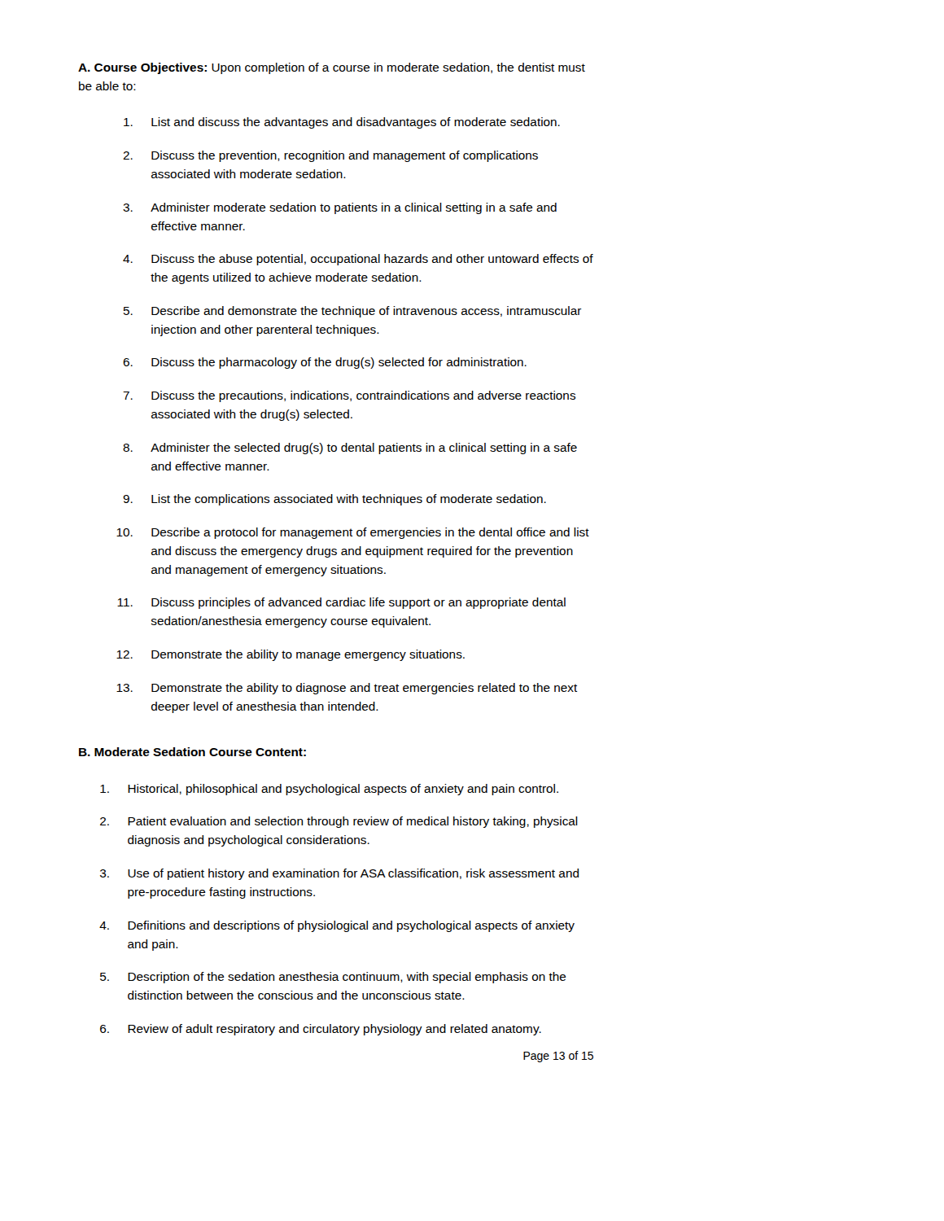A. Course Objectives: Upon completion of a course in moderate sedation, the dentist must be able to:
List and discuss the advantages and disadvantages of moderate sedation.
Discuss the prevention, recognition and management of complications associated with moderate sedation.
Administer moderate sedation to patients in a clinical setting in a safe and effective manner.
Discuss the abuse potential, occupational hazards and other untoward effects of the agents utilized to achieve moderate sedation.
Describe and demonstrate the technique of intravenous access, intramuscular injection and other parenteral techniques.
Discuss the pharmacology of the drug(s) selected for administration.
Discuss the precautions, indications, contraindications and adverse reactions associated with the drug(s) selected.
Administer the selected drug(s) to dental patients in a clinical setting in a safe and effective manner.
List the complications associated with techniques of moderate sedation.
Describe a protocol for management of emergencies in the dental office and list and discuss the emergency drugs and equipment required for the prevention and management of emergency situations.
Discuss principles of advanced cardiac life support or an appropriate dental sedation/anesthesia emergency course equivalent.
Demonstrate the ability to manage emergency situations.
Demonstrate the ability to diagnose and treat emergencies related to the next deeper level of anesthesia than intended.
B. Moderate Sedation Course Content:
Historical, philosophical and psychological aspects of anxiety and pain control.
Patient evaluation and selection through review of medical history taking, physical diagnosis and psychological considerations.
Use of patient history and examination for ASA classification, risk assessment and pre-procedure fasting instructions.
Definitions and descriptions of physiological and psychological aspects of anxiety and pain.
Description of the sedation anesthesia continuum, with special emphasis on the distinction between the conscious and the unconscious state.
Review of adult respiratory and circulatory physiology and related anatomy.
Page 13 of 15